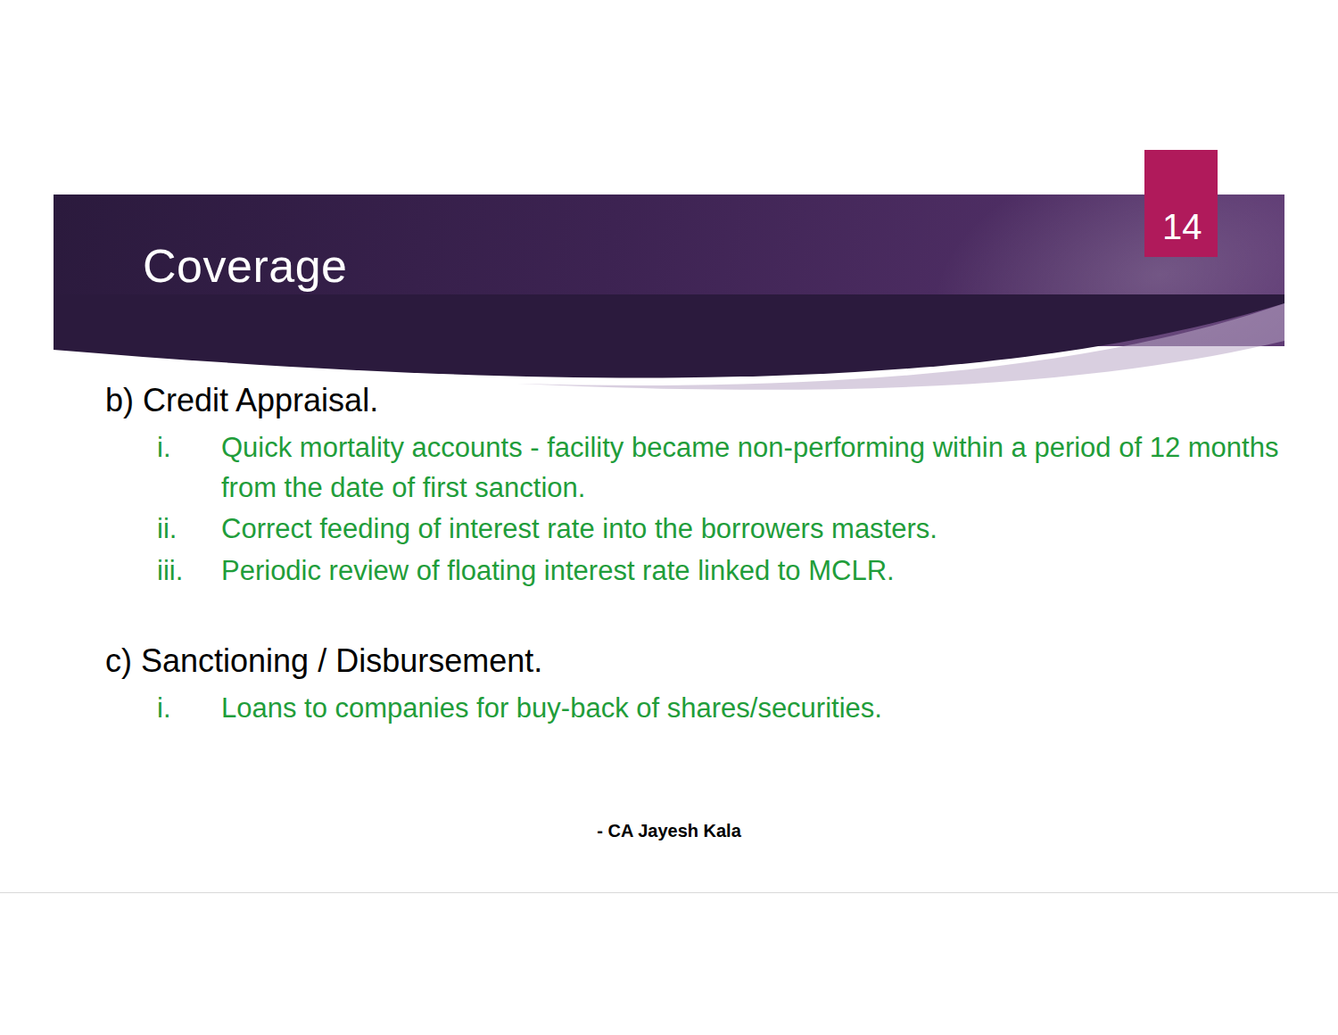14
Coverage
b) Credit Appraisal.
i. Quick mortality accounts - facility became non-performing within a period of 12 months from the date of first sanction.
ii. Correct feeding of interest rate into the borrowers masters.
iii. Periodic review of floating interest rate linked to MCLR.
c) Sanctioning / Disbursement.
i. Loans to companies for buy-back of shares/securities.
- CA Jayesh Kala